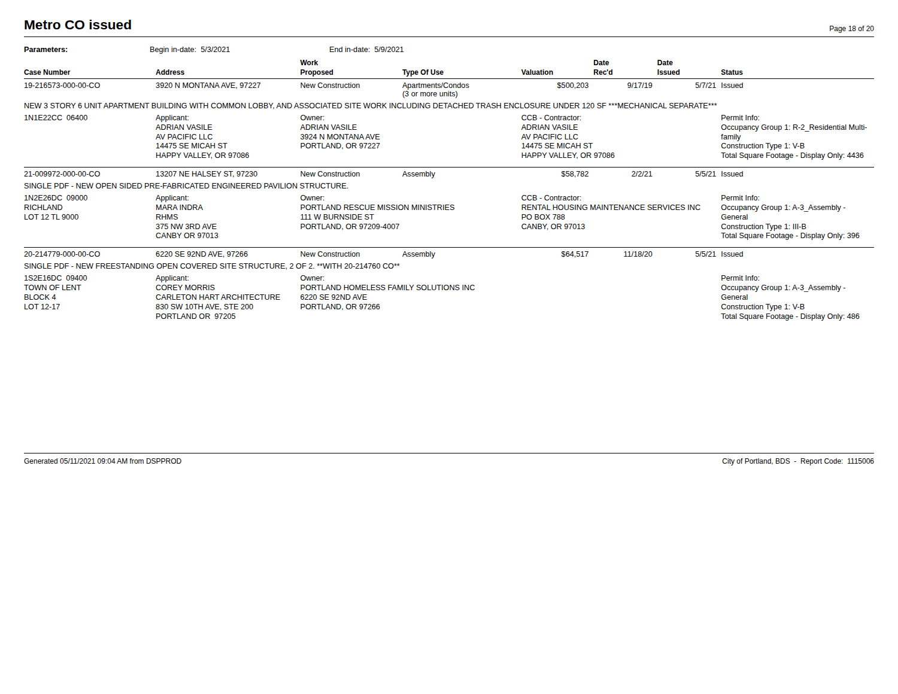Metro CO issued
Page 18 of 20
Parameters:
Begin in-date: 5/3/2021
End in-date: 5/9/2021
| | | Work | | | Date | Date | |
| --- | --- | --- | --- | --- | --- | --- | --- |
| Case Number | Address | Proposed | Type Of Use | Valuation | Rec'd | Issued | Status |
| 19-216573-000-00-CO | 3920 N MONTANA AVE, 97227 | New Construction | Apartments/Condos (3 or more units) | $500,203 | 9/17/19 | 5/7/21 | Issued |
| NEW 3 STORY 6 UNIT APARTMENT BUILDING WITH COMMON LOBBY, AND ASSOCIATED SITE WORK INCLUDING DETACHED TRASH ENCLOSURE UNDER 120 SF ***MECHANICAL SEPARATE*** |
| 1N1E22CC 06400 | Applicant: ADRIAN VASILE AV PACIFIC LLC 14475 SE MICAH ST HAPPY VALLEY, OR 97086 | Owner: ADRIAN VASILE 3924 N MONTANA AVE PORTLAND, OR 97227 | CCB - Contractor: ADRIAN VASILE AV PACIFIC LLC 14475 SE MICAH ST HAPPY VALLEY, OR 97086 | Permit Info: Occupancy Group 1: R-2_Residential Multi-family Construction Type 1: V-B Total Square Footage - Display Only: 4436 |
| 21-009972-000-00-CO | 13207 NE HALSEY ST, 97230 | New Construction | Assembly | $58,782 | 2/2/21 | 5/5/21 | Issued |
| SINGLE PDF - NEW OPEN SIDED PRE-FABRICATED ENGINEERED PAVILION STRUCTURE. |
| 1N2E26DC 09000 RICHLAND LOT 12 TL 9000 | Applicant: MARA INDRA RHMS 375 NW 3RD AVE CANBY OR 97013 | Owner: PORTLAND RESCUE MISSION MINISTRIES 111 W BURNSIDE ST PORTLAND, OR 97209-4007 | CCB - Contractor: RENTAL HOUSING MAINTENANCE SERVICES INC PO BOX 788 CANBY, OR 97013 | Permit Info: Occupancy Group 1: A-3_Assembly - General Construction Type 1: III-B Total Square Footage - Display Only: 396 |
| 20-214779-000-00-CO | 6220 SE 92ND AVE, 97266 | New Construction | Assembly | $64,517 | 11/18/20 | 5/5/21 | Issued |
| SINGLE PDF - NEW FREESTANDING OPEN COVERED SITE STRUCTURE, 2 OF 2. **WITH 20-214760 CO** |
| 1S2E16DC 09400 TOWN OF LENT BLOCK 4 LOT 12-17 | Applicant: COREY MORRIS CARLETON HART ARCHITECTURE 830 SW 10TH AVE, STE 200 PORTLAND OR 97205 | Owner: PORTLAND HOMELESS FAMILY SOLUTIONS INC 6220 SE 92ND AVE PORTLAND, OR 97266 | | Permit Info: Occupancy Group 1: A-3_Assembly - General Construction Type 1: V-B Total Square Footage - Display Only: 486 |
Generated 05/11/2021 09:04 AM from DSPPROD
City of Portland, BDS - Report Code: 1115006